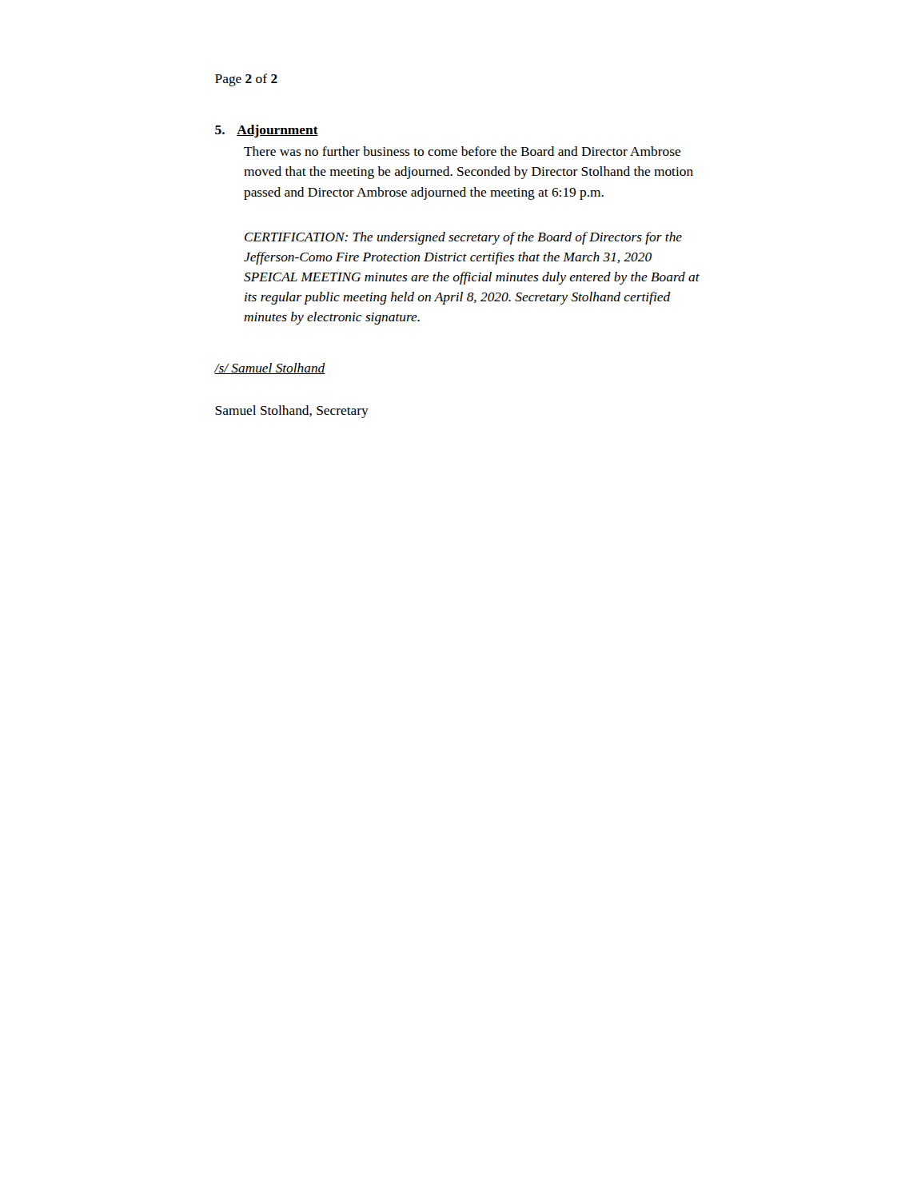Page 2 of 2
5. Adjournment
There was no further business to come before the Board and Director Ambrose moved that the meeting be adjourned. Seconded by Director Stolhand the motion passed and Director Ambrose adjourned the meeting at 6:19 p.m.
CERTIFICATION: The undersigned secretary of the Board of Directors for the Jefferson-Como Fire Protection District certifies that the March 31, 2020 SPEICAL MEETING minutes are the official minutes duly entered by the Board at its regular public meeting held on April 8, 2020. Secretary Stolhand certified minutes by electronic signature.
/s/ Samuel Stolhand
Samuel Stolhand, Secretary